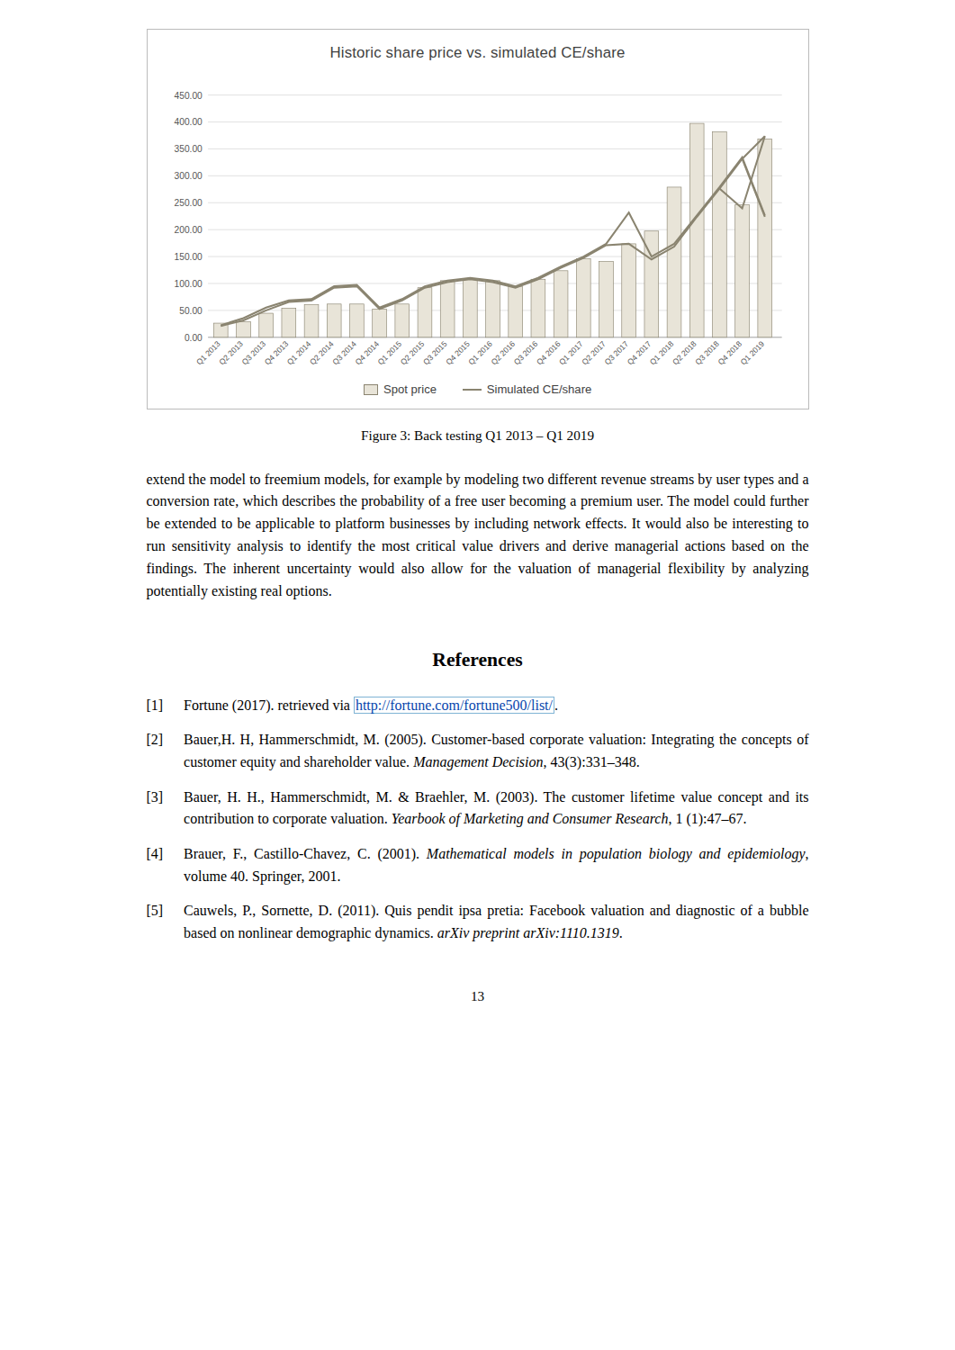Historic share price vs. simulated CE/share
450.00 400.00 350.00 300.00 250.00 200.00 150.00 100.00 50.00 0.00 Q1 2013 Q2 2013 Q3 2013 Q4 2013 Q1 2014 Q2 2014 Q3 2014 Q4 2014 Q1 2015 Q2 2015 Q3 2015 Q4 2015 Q1 2016 Q2 2016 Q3 2016 Q4 2016 Q1 2017 Q2 2017 Q3 2017 Q4 2017 Q1 2018 Q2 2018 Q3 2018 Q4 2018 Q1 2019
Spot price Simulated CE/share
Figure 3: Back testing Q1 2013 – Q1 2019
extend the model to freemium models, for example by modeling two different revenue streams by user types and a conversion rate, which describes the probability of a free user becoming a premium user. The model could further be extended to be applicable to platform businesses by including network effects. It would also be interesting to run sensitivity analysis to identify the most critical value drivers and derive managerial actions based on the findings. The inherent uncertainty would also allow for the valuation of managerial flexibility by analyzing potentially existing real options.
References
Fortune (2017). retrieved via http://fortune.com/fortune500/list/.
Bauer,H. H, Hammerschmidt, M. (2005). Customer-based corporate valuation: Integrating the concepts of customer equity and shareholder value. Management Decision, 43(3):331–348.
Bauer, H. H., Hammerschmidt, M. & Braehler, M. (2003). The customer lifetime value concept and its contribution to corporate valuation. Yearbook of Marketing and Consumer Research, 1 (1):47–67.
Brauer, F., Castillo-Chavez, C. (2001). Mathematical models in population biology and epidemiology, volume 40. Springer, 2001.
Cauwels, P., Sornette, D. (2011). Quis pendit ipsa pretia: Facebook valuation and diagnostic of a bubble based on nonlinear demographic dynamics. arXiv preprint arXiv:1110.1319.
13